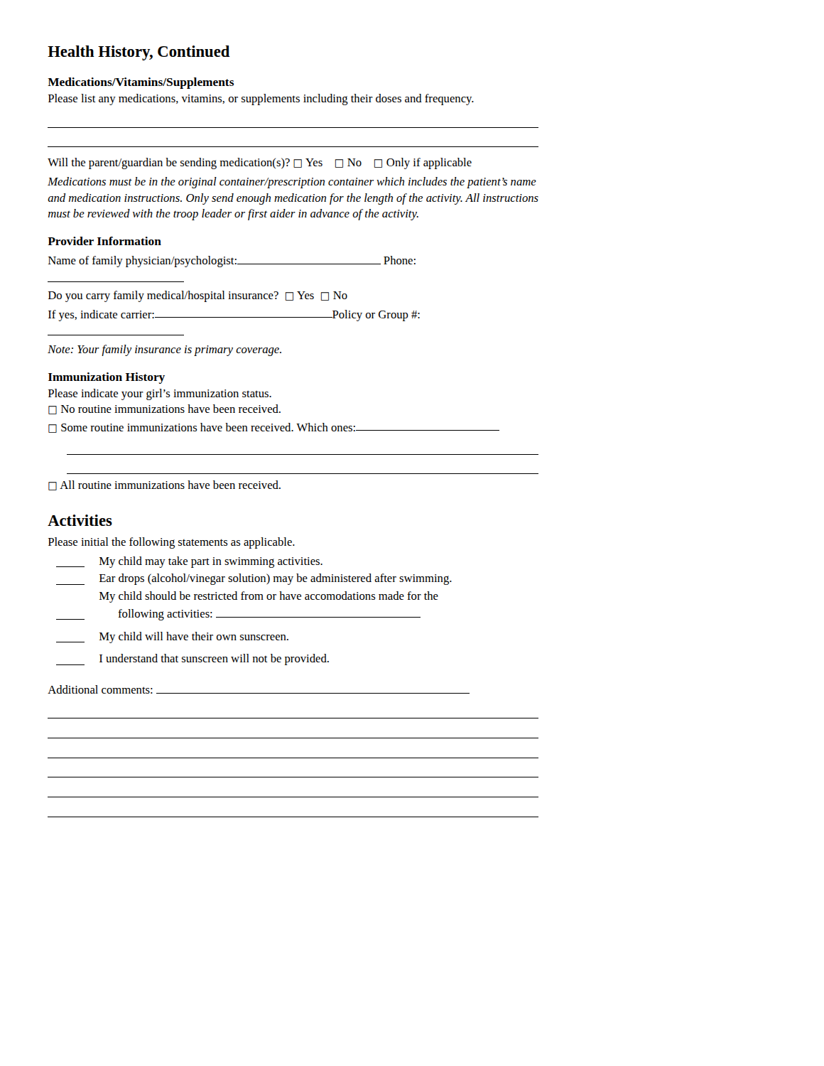Health History, Continued
Medications/Vitamins/Supplements
Please list any medications, vitamins, or supplements including their doses and frequency.
Will the parent/guardian be sending medication(s)? □ Yes □ No □ Only if applicable
Medications must be in the original container/prescription container which includes the patient’s name and medication instructions. Only send enough medication for the length of the activity. All instructions must be reviewed with the troop leader or first aider in advance of the activity.
Provider Information
Name of family physician/psychologist: Phone:
Do you carry family medical/hospital insurance? □ Yes □ No
If yes, indicate carrier: Policy or Group #:
Note: Your family insurance is primary coverage.
Immunization History
Please indicate your girl’s immunization status.
□ No routine immunizations have been received.
□ Some routine immunizations have been received. Which ones:
□ All routine immunizations have been received.
Activities
Please initial the following statements as applicable.
My child may take part in swimming activities.
Ear drops (alcohol/vinegar solution) may be administered after swimming.
My child should be restricted from or have accomodations made for the following activities:
My child will have their own sunscreen.
I understand that sunscreen will not be provided.
Additional comments: